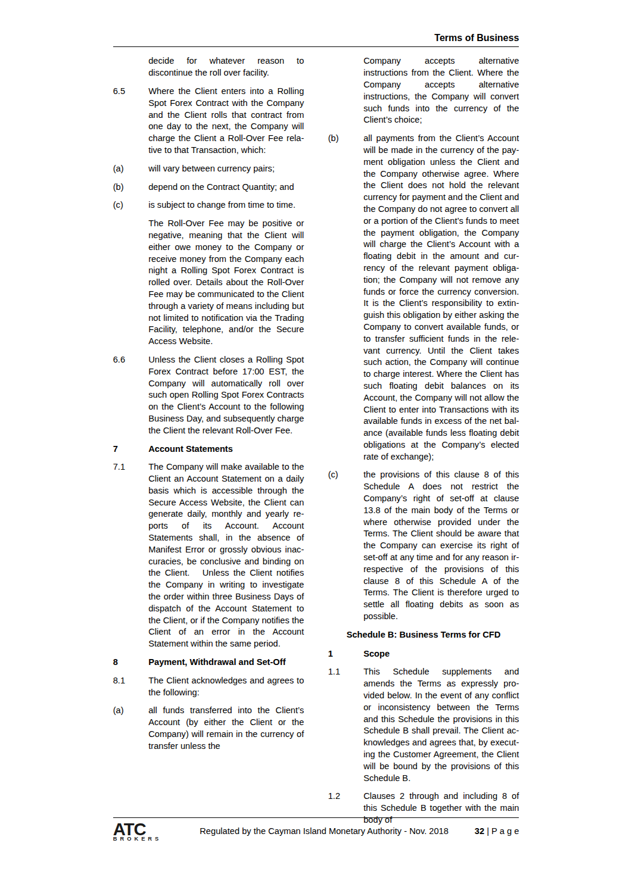Terms of Business
decide for whatever reason to discontinue the roll over facility.
6.5
Where the Client enters into a Rolling Spot Forex Contract with the Company and the Client rolls that contract from one day to the next, the Company will charge the Client a Roll-Over Fee relative to that Transaction, which:
(a)
will vary between currency pairs;
(b)
depend on the Contract Quantity; and
(c)
is subject to change from time to time.
The Roll-Over Fee may be positive or negative, meaning that the Client will either owe money to the Company or receive money from the Company each night a Rolling Spot Forex Contract is rolled over. Details about the Roll-Over Fee may be communicated to the Client through a variety of means including but not limited to notification via the Trading Facility, telephone, and/or the Secure Access Website.
6.6
Unless the Client closes a Rolling Spot Forex Contract before 17:00 EST, the Company will automatically roll over such open Rolling Spot Forex Contracts on the Client’s Account to the following Business Day, and subsequently charge the Client the relevant Roll-Over Fee.
7
Account Statements
7.1
The Company will make available to the Client an Account Statement on a daily basis which is accessible through the Secure Access Website, the Client can generate daily, monthly and yearly reports of its Account. Account Statements shall, in the absence of Manifest Error or grossly obvious inaccuracies, be conclusive and binding on the Client. Unless the Client notifies the Company in writing to investigate the order within three Business Days of dispatch of the Account Statement to the Client, or if the Company notifies the Client of an error in the Account Statement within the same period.
8
Payment, Withdrawal and Set-Off
8.1
The Client acknowledges and agrees to the following:
(a)
all funds transferred into the Client’s Account (by either the Client or the Company) will remain in the currency of transfer unless the
Company accepts alternative instructions from the Client. Where the Company accepts alternative instructions, the Company will convert such funds into the currency of the Client’s choice;
(b)
all payments from the Client’s Account will be made in the currency of the payment obligation unless the Client and the Company otherwise agree. Where the Client does not hold the relevant currency for payment and the Client and the Company do not agree to convert all or a portion of the Client’s funds to meet the payment obligation, the Company will charge the Client’s Account with a floating debit in the amount and currency of the relevant payment obligation; the Company will not remove any funds or force the currency conversion. It is the Client’s responsibility to extinguish this obligation by either asking the Company to convert available funds, or to transfer sufficient funds in the relevant currency. Until the Client takes such action, the Company will continue to charge interest. Where the Client has such floating debit balances on its Account, the Company will not allow the Client to enter into Transactions with its available funds in excess of the net balance (available funds less floating debit obligations at the Company’s elected rate of exchange);
(c)
the provisions of this clause 8 of this Schedule A does not restrict the Company’s right of set-off at clause 13.8 of the main body of the Terms or where otherwise provided under the Terms. The Client should be aware that the Company can exercise its right of set-off at any time and for any reason irrespective of the provisions of this clause 8 of this Schedule A of the Terms. The Client is therefore urged to settle all floating debits as soon as possible.
Schedule B: Business Terms for CFD
1
Scope
1.1
This Schedule supplements and amends the Terms as expressly provided below. In the event of any conflict or inconsistency between the Terms and this Schedule the provisions in this Schedule B shall prevail. The Client acknowledges and agrees that, by executing the Customer Agreement, the Client will be bound by the provisions of this Schedule B.
1.2
Clauses 2 through and including 8 of this Schedule B together with the main body of
ATCBROKERS
Regulated by the Cayman Island Monetary Authority - Nov. 2018
32 | P a g e